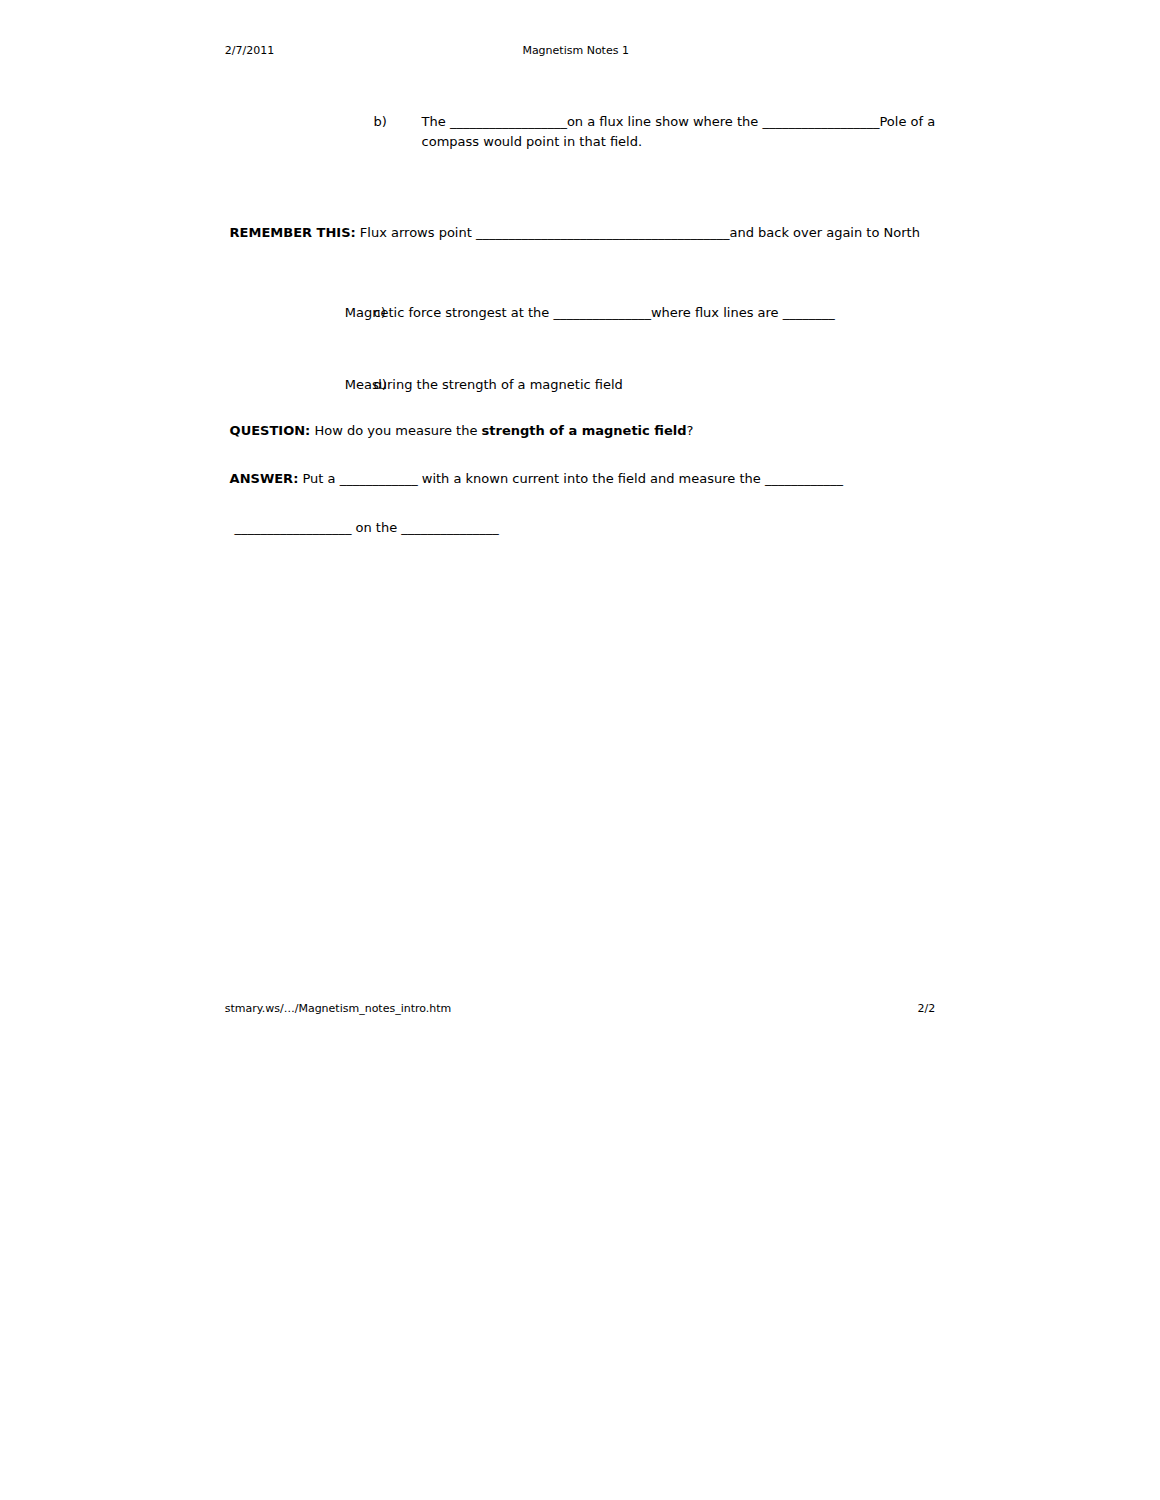2/7/2011
Magnetism Notes 1
b) The __________________on a flux line show where the __________________Pole of a compass would point in that field.
REMEMBER THIS: Flux arrows point _______________________________________and back over again to North
c) Magnetic force strongest at the _______________where flux lines are ________
d) Measuring the strength of a magnetic field
QUESTION: How do you measure the strength of a magnetic field?
ANSWER: Put a ____________ with a known current into the field and measure the ____________
__________________ on the _______________
stmary.ws/…/Magnetism_notes_intro.htm
2/2